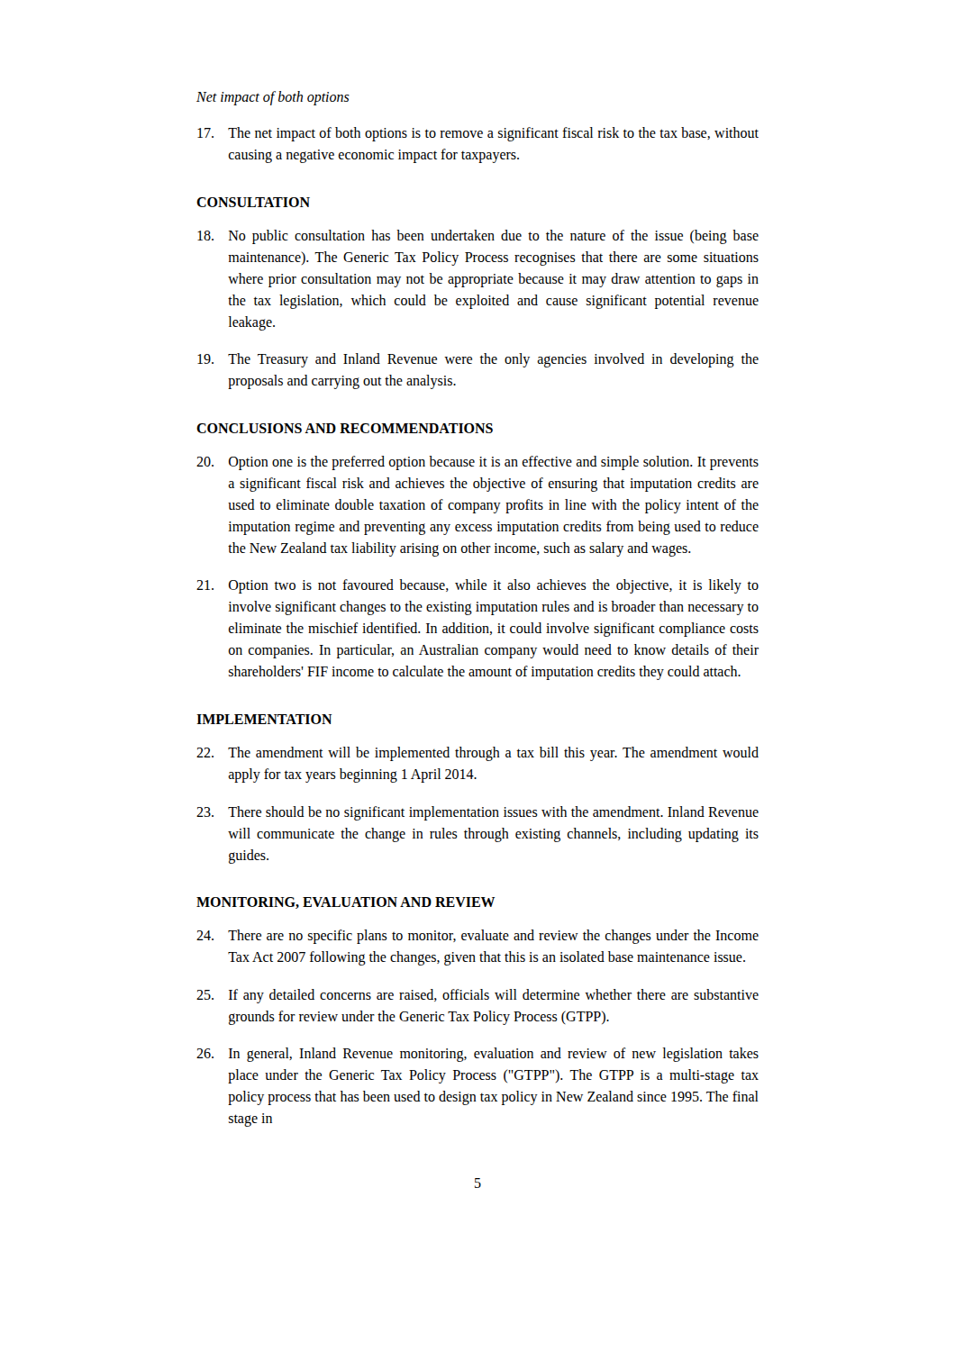Net impact of both options
17. The net impact of both options is to remove a significant fiscal risk to the tax base, without causing a negative economic impact for taxpayers.
Consultation
18. No public consultation has been undertaken due to the nature of the issue (being base maintenance). The Generic Tax Policy Process recognises that there are some situations where prior consultation may not be appropriate because it may draw attention to gaps in the tax legislation, which could be exploited and cause significant potential revenue leakage.
19. The Treasury and Inland Revenue were the only agencies involved in developing the proposals and carrying out the analysis.
Conclusions and Recommendations
20. Option one is the preferred option because it is an effective and simple solution. It prevents a significant fiscal risk and achieves the objective of ensuring that imputation credits are used to eliminate double taxation of company profits in line with the policy intent of the imputation regime and preventing any excess imputation credits from being used to reduce the New Zealand tax liability arising on other income, such as salary and wages.
21. Option two is not favoured because, while it also achieves the objective, it is likely to involve significant changes to the existing imputation rules and is broader than necessary to eliminate the mischief identified. In addition, it could involve significant compliance costs on companies. In particular, an Australian company would need to know details of their shareholders' FIF income to calculate the amount of imputation credits they could attach.
Implementation
22. The amendment will be implemented through a tax bill this year. The amendment would apply for tax years beginning 1 April 2014.
23. There should be no significant implementation issues with the amendment. Inland Revenue will communicate the change in rules through existing channels, including updating its guides.
Monitoring, Evaluation and Review
24. There are no specific plans to monitor, evaluate and review the changes under the Income Tax Act 2007 following the changes, given that this is an isolated base maintenance issue.
25. If any detailed concerns are raised, officials will determine whether there are substantive grounds for review under the Generic Tax Policy Process (GTPP).
26. In general, Inland Revenue monitoring, evaluation and review of new legislation takes place under the Generic Tax Policy Process ("GTPP"). The GTPP is a multi-stage tax policy process that has been used to design tax policy in New Zealand since 1995. The final stage in
5